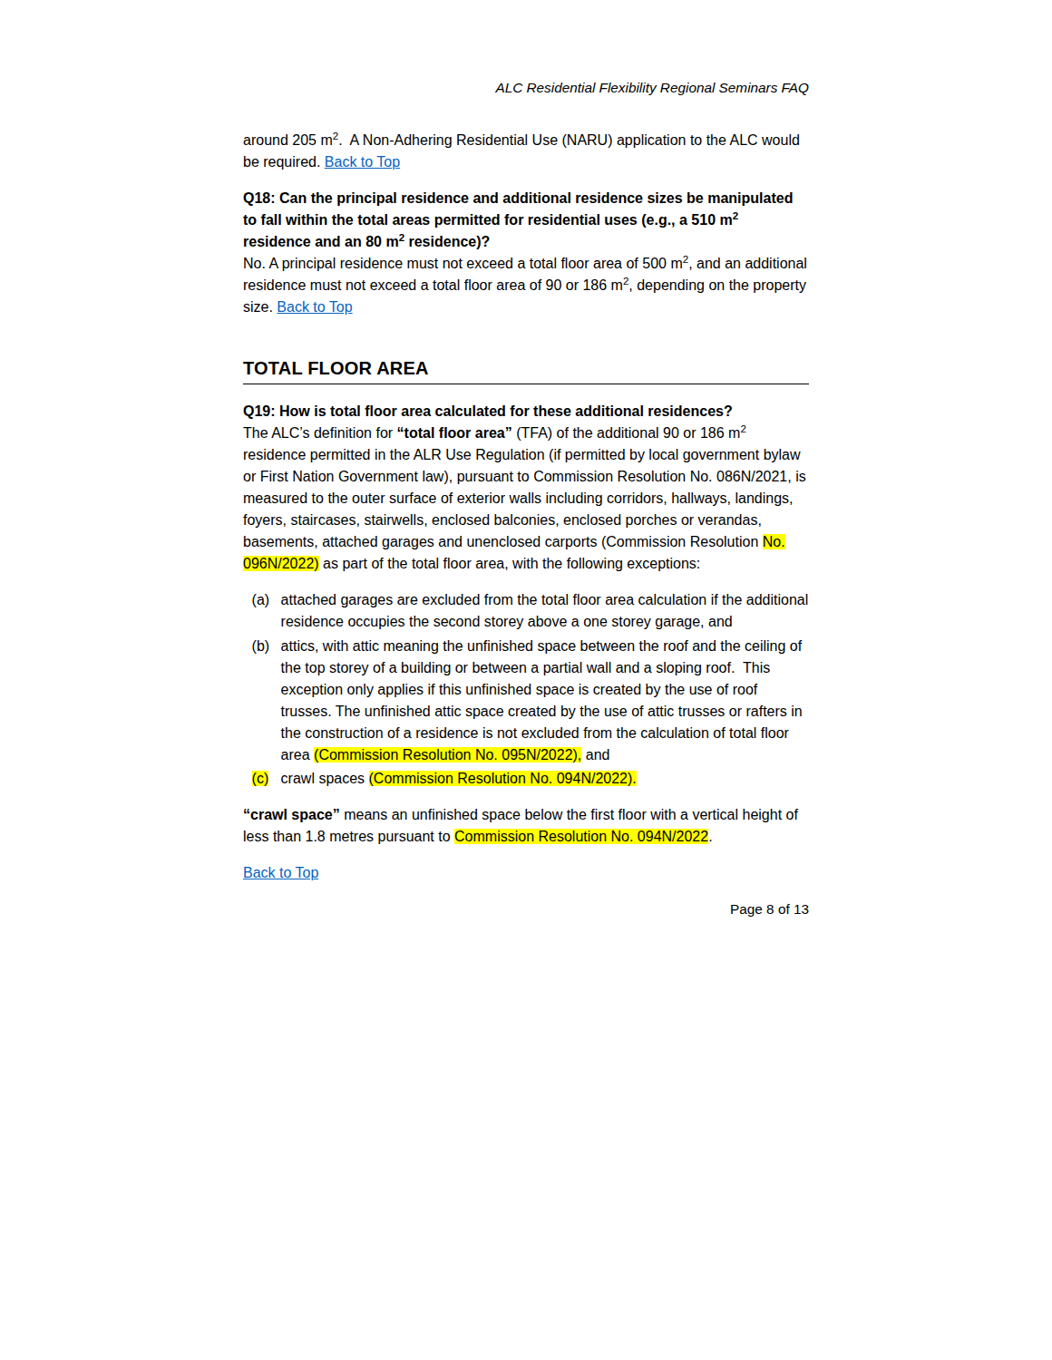ALC Residential Flexibility Regional Seminars FAQ
around 205 m2. A Non-Adhering Residential Use (NARU) application to the ALC would be required. Back to Top
Q18: Can the principal residence and additional residence sizes be manipulated to fall within the total areas permitted for residential uses (e.g., a 510 m2 residence and an 80 m2 residence)?
No. A principal residence must not exceed a total floor area of 500 m2, and an additional residence must not exceed a total floor area of 90 or 186 m2, depending on the property size. Back to Top
TOTAL FLOOR AREA
Q19: How is total floor area calculated for these additional residences?
The ALC’s definition for “total floor area” (TFA) of the additional 90 or 186 m2 residence permitted in the ALR Use Regulation (if permitted by local government bylaw or First Nation Government law), pursuant to Commission Resolution No. 086N/2021, is measured to the outer surface of exterior walls including corridors, hallways, landings, foyers, staircases, stairwells, enclosed balconies, enclosed porches or verandas, basements, attached garages and unenclosed carports (Commission Resolution No. 096N/2022) as part of the total floor area, with the following exceptions:
(a) attached garages are excluded from the total floor area calculation if the additional residence occupies the second storey above a one storey garage, and
(b) attics, with attic meaning the unfinished space between the roof and the ceiling of the top storey of a building or between a partial wall and a sloping roof. This exception only applies if this unfinished space is created by the use of roof trusses. The unfinished attic space created by the use of attic trusses or rafters in the construction of a residence is not excluded from the calculation of total floor area (Commission Resolution No. 095N/2022), and
(c) crawl spaces (Commission Resolution No. 094N/2022).
“crawl space” means an unfinished space below the first floor with a vertical height of less than 1.8 metres pursuant to Commission Resolution No. 094N/2022.
Back to Top
Page 8 of 13